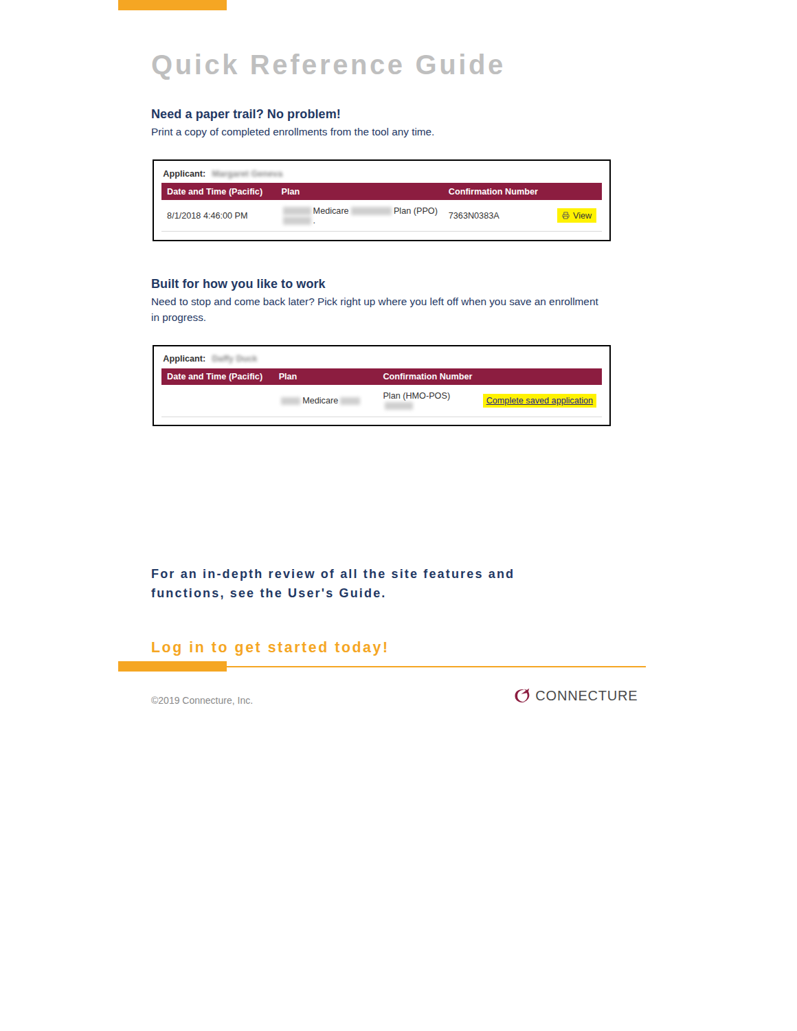Quick Reference Guide
Need a paper trail? No problem!
Print a copy of completed enrollments from the tool any time.
Applicant: Margaret Geneva
| Date and Time (Pacific) | Plan | Confirmation Number | |
| --- | --- | --- | --- |
| 8/1/2018 4:46:00 PM | Medicare Plan (PPO) . | 7363N0383A | View |
Built for how you like to work
Need to stop and come back later? Pick right up where you left off when you save an enrollment in progress.
Applicant: Daffy Duck
| Date and Time (Pacific) | Plan | Confirmation Number | |
| --- | --- | --- | --- |
| | Medicare | Plan (HMO-POS) | Complete saved application |
For an in-depth review of all the site features and functions, see the User's Guide.
Log in to get started today!
©2019 Connecture, Inc.
CONNECTURE